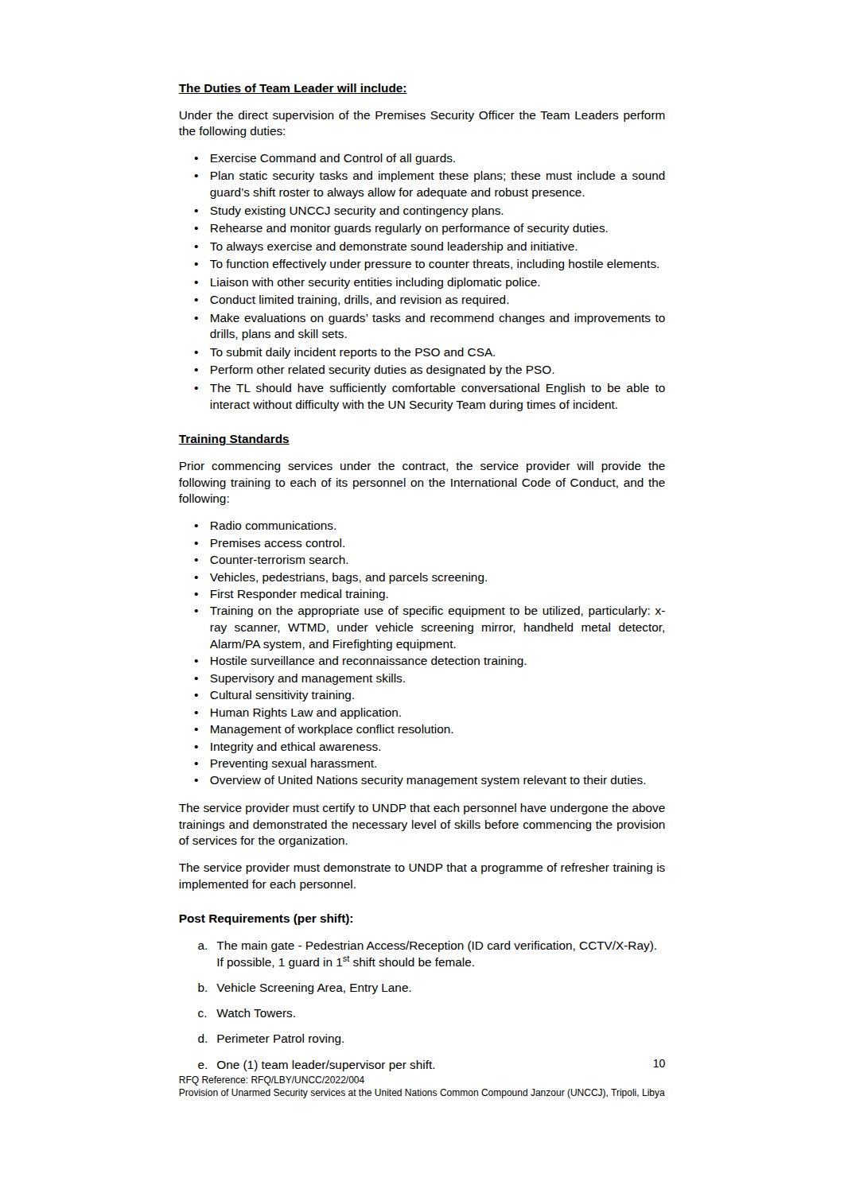The Duties of Team Leader will include:
Under the direct supervision of the Premises Security Officer the Team Leaders perform the following duties:
Exercise Command and Control of all guards.
Plan static security tasks and implement these plans; these must include a sound guard’s shift roster to always allow for adequate and robust presence.
Study existing UNCCJ security and contingency plans.
Rehearse and monitor guards regularly on performance of security duties.
To always exercise and demonstrate sound leadership and initiative.
To function effectively under pressure to counter threats, including hostile elements.
Liaison with other security entities including diplomatic police.
Conduct limited training, drills, and revision as required.
Make evaluations on guards’ tasks and recommend changes and improvements to drills, plans and skill sets.
To submit daily incident reports to the PSO and CSA.
Perform other related security duties as designated by the PSO.
The TL should have sufficiently comfortable conversational English to be able to interact without difficulty with the UN Security Team during times of incident.
Training Standards
Prior commencing services under the contract, the service provider will provide the following training to each of its personnel on the International Code of Conduct, and the following:
Radio communications.
Premises access control.
Counter-terrorism search.
Vehicles, pedestrians, bags, and parcels screening.
First Responder medical training.
Training on the appropriate use of specific equipment to be utilized, particularly: x-ray scanner, WTMD, under vehicle screening mirror, handheld metal detector, Alarm/PA system, and Firefighting equipment.
Hostile surveillance and reconnaissance detection training.
Supervisory and management skills.
Cultural sensitivity training.
Human Rights Law and application.
Management of workplace conflict resolution.
Integrity and ethical awareness.
Preventing sexual harassment.
Overview of United Nations security management system relevant to their duties.
The service provider must certify to UNDP that each personnel have undergone the above trainings and demonstrated the necessary level of skills before commencing the provision of services for the organization.
The service provider must demonstrate to UNDP that a programme of refresher training is implemented for each personnel.
Post Requirements (per shift):
The main gate - Pedestrian Access/Reception (ID card verification, CCTV/X-Ray). If possible, 1 guard in 1st shift should be female.
Vehicle Screening Area, Entry Lane.
Watch Towers.
Perimeter Patrol roving.
One (1) team leader/supervisor per shift.
10
RFQ Reference: RFQ/LBY/UNCC/2022/004
Provision of Unarmed Security services at the United Nations Common Compound Janzour (UNCCJ), Tripoli, Libya